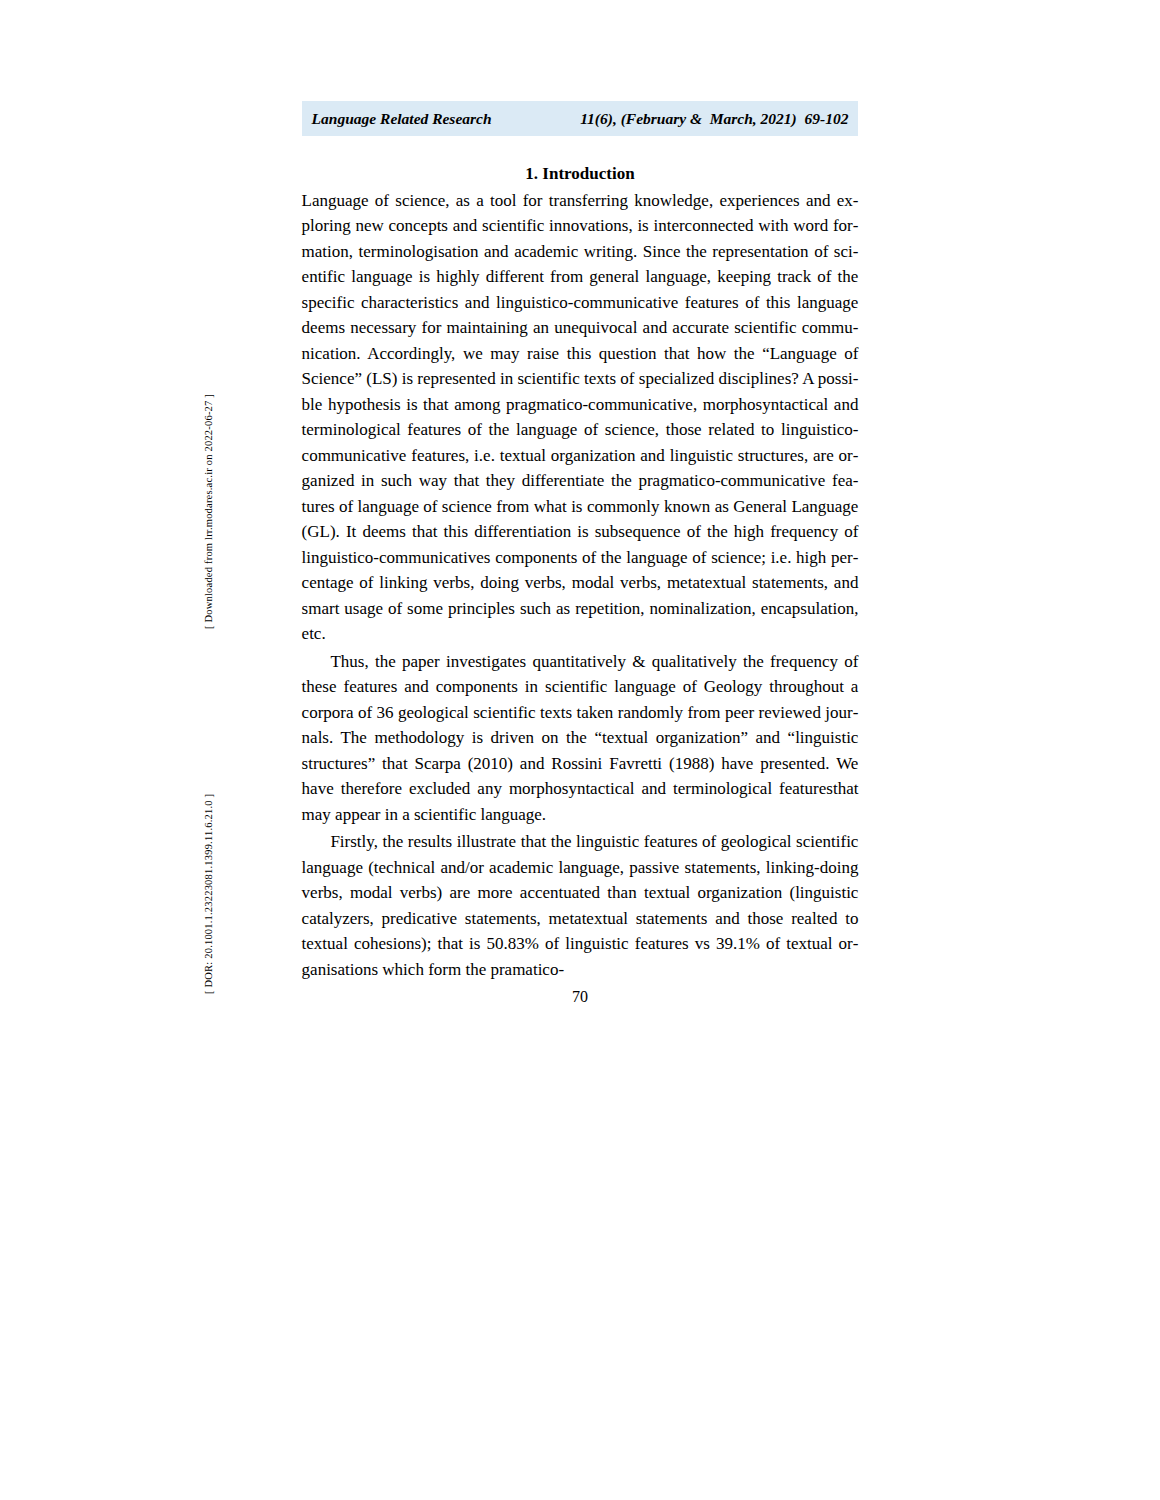[ Downloaded from lrr.modares.ac.ir on 2022-06-27 ]
[ DOR: 20.1001.1.23223081.1399.11.6.21.0 ]
Language Related Research 11(6), (February & March, 2021) 69-102
1. Introduction
Language of science, as a tool for transferring knowledge, experiences and exploring new concepts and scientific innovations, is interconnected with word formation, terminologisation and academic writing. Since the representation of scientific language is highly different from general language, keeping track of the specific characteristics and linguistico-communicative features of this language deems necessary for maintaining an unequivocal and accurate scientific communication. Accordingly, we may raise this question that how the “Language of Science” (LS) is represented in scientific texts of specialized disciplines? A possible hypothesis is that among pragmatico-communicative, morphosyntactical and terminological features of the language of science, those related to linguistico-communicative features, i.e. textual organization and linguistic structures, are organized in such way that they differentiate the pragmatico-communicative features of language of science from what is commonly known as General Language (GL). It deems that this differentiation is subsequence of the high frequency of linguistico-communicatives components of the language of science; i.e. high percentage of linking verbs, doing verbs, modal verbs, metatextual statements, and smart usage of some principles such as repetition, nominalization, encapsulation, etc.
Thus, the paper investigates quantitatively & qualitatively the frequency of these features and components in scientific language of Geology throughout a corpora of 36 geological scientific texts taken randomly from peer reviewed journals. The methodology is driven on the “textual organization” and “linguistic structures” that Scarpa (2010) and Rossini Favretti (1988) have presented. We have therefore excluded any morphosyntactical and terminological featuresthat may appear in a scientific language.
Firstly, the results illustrate that the linguistic features of geological scientific language (technical and/or academic language, passive statements, linking-doing verbs, modal verbs) are more accentuated than textual organization (linguistic catalyzers, predicative statements, metatextual statements and those realted to textual cohesions); that is 50.83% of linguistic features vs 39.1% of textual organisations which form the pramatico-
70